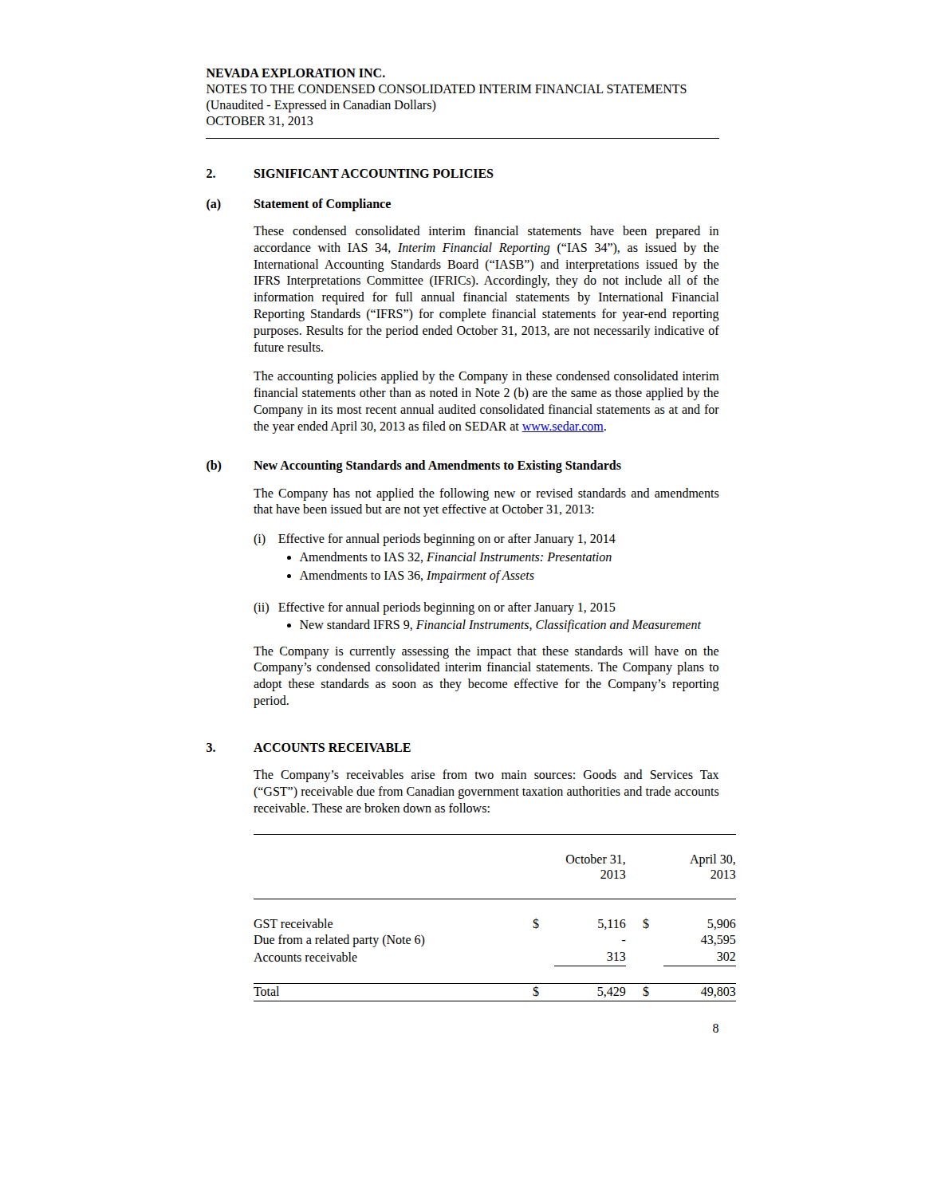NEVADA EXPLORATION INC.
NOTES TO THE CONDENSED CONSOLIDATED INTERIM FINANCIAL STATEMENTS
(Unaudited - Expressed in Canadian Dollars)
OCTOBER 31, 2013
2.
SIGNIFICANT ACCOUNTING POLICIES
(a)
Statement of Compliance
These condensed consolidated interim financial statements have been prepared in accordance with IAS 34, Interim Financial Reporting (“IAS 34”), as issued by the International Accounting Standards Board (“IASB”) and interpretations issued by the IFRS Interpretations Committee (IFRICs). Accordingly, they do not include all of the information required for full annual financial statements by International Financial Reporting Standards (“IFRS”) for complete financial statements for year-end reporting purposes. Results for the period ended October 31, 2013, are not necessarily indicative of future results.
The accounting policies applied by the Company in these condensed consolidated interim financial statements other than as noted in Note 2 (b) are the same as those applied by the Company in its most recent annual audited consolidated financial statements as at and for the year ended April 30, 2013 as filed on SEDAR at www.sedar.com.
(b)
New Accounting Standards and Amendments to Existing Standards
The Company has not applied the following new or revised standards and amendments that have been issued but are not yet effective at October 31, 2013:
(i)
Effective for annual periods beginning on or after January 1, 2014
Amendments to IAS 32, Financial Instruments: Presentation
Amendments to IAS 36, Impairment of Assets
(ii)
Effective for annual periods beginning on or after January 1, 2015
New standard IFRS 9, Financial Instruments, Classification and Measurement
The Company is currently assessing the impact that these standards will have on the Company’s condensed consolidated interim financial statements. The Company plans to adopt these standards as soon as they become effective for the Company’s reporting period.
3.
ACCOUNTS RECEIVABLE
The Company’s receivables arise from two main sources: Goods and Services Tax (“GST”) receivable due from Canadian government taxation authorities and trade accounts receivable. These are broken down as follows:
| | | October 31, 2013 | | | April 30, 2013 |
| GST receivable | $ | 5,116 | | $ | 5,906 |
| Due from a related party (Note 6) | | - | | | 43,595 |
| Accounts receivable | | 313 | | | 302 |
| Total | $ | 5,429 | | $ | 49,803 |
8